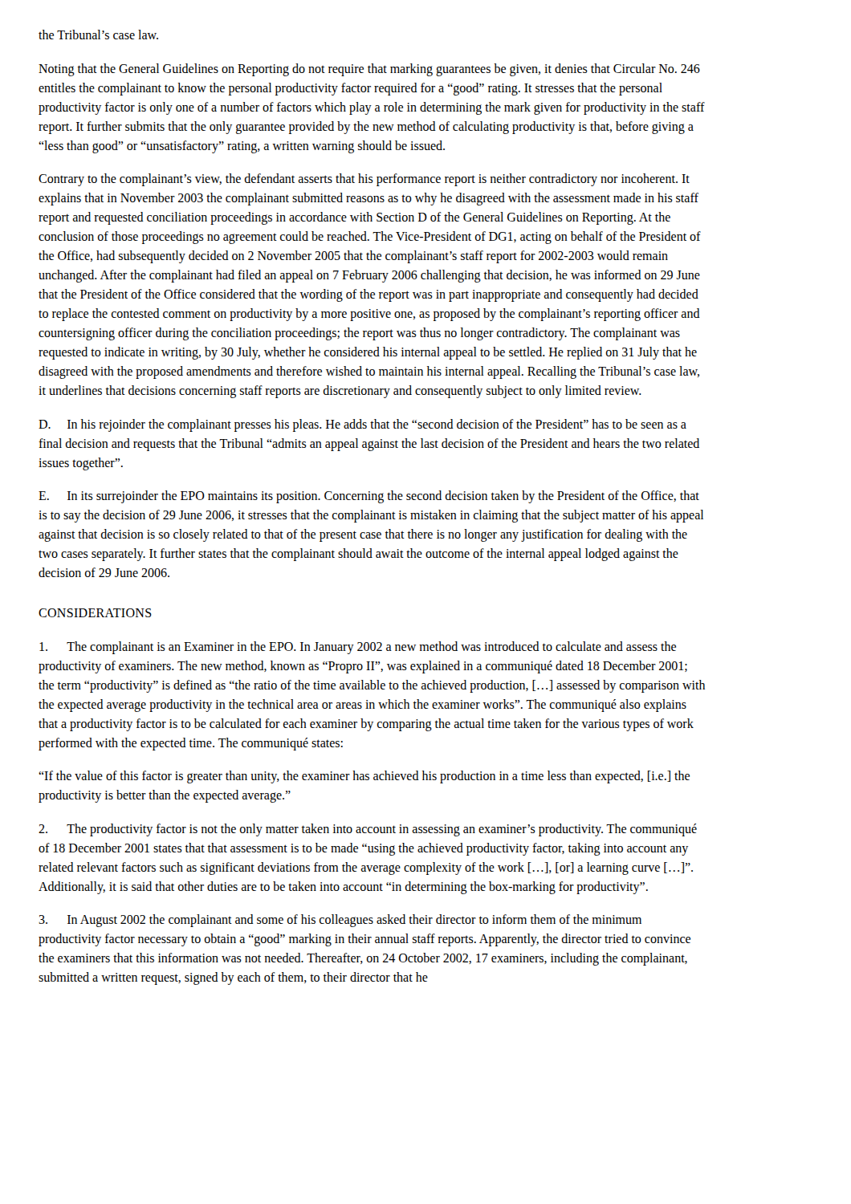the Tribunal’s case law.
Noting that the General Guidelines on Reporting do not require that marking guarantees be given, it denies that Circular No. 246 entitles the complainant to know the personal productivity factor required for a “good” rating. It stresses that the personal productivity factor is only one of a number of factors which play a role in determining the mark given for productivity in the staff report. It further submits that the only guarantee provided by the new method of calculating productivity is that, before giving a “less than good” or “unsatisfactory” rating, a written warning should be issued.
Contrary to the complainant’s view, the defendant asserts that his performance report is neither contradictory nor incoherent. It explains that in November 2003 the complainant submitted reasons as to why he disagreed with the assessment made in his staff report and requested conciliation proceedings in accordance with Section D of the General Guidelines on Reporting. At the conclusion of those proceedings no agreement could be reached. The Vice-President of DG1, acting on behalf of the President of the Office, had subsequently decided on 2 November 2005 that the complainant’s staff report for 2002-2003 would remain unchanged. After the complainant had filed an appeal on 7 February 2006 challenging that decision, he was informed on 29 June that the President of the Office considered that the wording of the report was in part inappropriate and consequently had decided to replace the contested comment on productivity by a more positive one, as proposed by the complainant’s reporting officer and countersigning officer during the conciliation proceedings; the report was thus no longer contradictory. The complainant was requested to indicate in writing, by 30 July, whether he considered his internal appeal to be settled. He replied on 31 July that he disagreed with the proposed amendments and therefore wished to maintain his internal appeal. Recalling the Tribunal’s case law, it underlines that decisions concerning staff reports are discretionary and consequently subject to only limited review.
D. In his rejoinder the complainant presses his pleas. He adds that the “second decision of the President” has to be seen as a final decision and requests that the Tribunal “admits an appeal against the last decision of the President and hears the two related issues together”.
E. In its surrejoinder the EPO maintains its position. Concerning the second decision taken by the President of the Office, that is to say the decision of 29 June 2006, it stresses that the complainant is mistaken in claiming that the subject matter of his appeal against that decision is so closely related to that of the present case that there is no longer any justification for dealing with the two cases separately. It further states that the complainant should await the outcome of the internal appeal lodged against the decision of 29 June 2006.
CONSIDERATIONS
1. The complainant is an Examiner in the EPO. In January 2002 a new method was introduced to calculate and assess the productivity of examiners. The new method, known as “Propro II”, was explained in a communiqué dated 18 December 2001; the term “productivity” is defined as “the ratio of the time available to the achieved production, […] assessed by comparison with the expected average productivity in the technical area or areas in which the examiner works”. The communiqué also explains that a productivity factor is to be calculated for each examiner by comparing the actual time taken for the various types of work performed with the expected time. The communiqué states:
“If the value of this factor is greater than unity, the examiner has achieved his production in a time less than expected, [i.e.] the productivity is better than the expected average.”
2. The productivity factor is not the only matter taken into account in assessing an examiner’s productivity. The communiqué of 18 December 2001 states that that assessment is to be made “using the achieved productivity factor, taking into account any related relevant factors such as significant deviations from the average complexity of the work […], [or] a learning curve […]”. Additionally, it is said that other duties are to be taken into account “in determining the box-marking for productivity”.
3. In August 2002 the complainant and some of his colleagues asked their director to inform them of the minimum productivity factor necessary to obtain a “good” marking in their annual staff reports. Apparently, the director tried to convince the examiners that this information was not needed. Thereafter, on 24 October 2002, 17 examiners, including the complainant, submitted a written request, signed by each of them, to their director that he